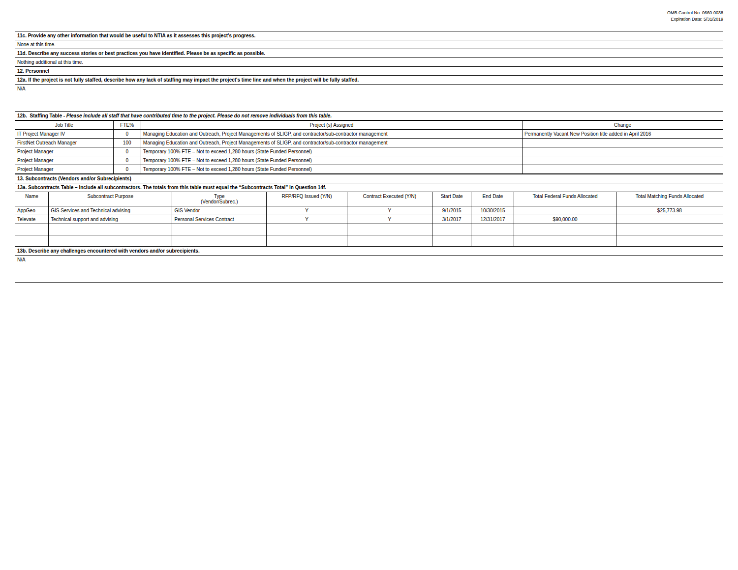OMB Control No. 0660-0038
Expiration Date: 5/31/2019
| 11c. Provide any other information that would be useful to NTIA as it assesses this project's progress. |
| None at this time. |
| 11d. Describe any success stories or best practices you have identified. Please be as specific as possible. |
| Nothing additional at this time. |
| 12. Personnel |
| 12a. If the project is not fully staffed, describe how any lack of staffing may impact the project's time line and when the project will be fully staffed. |
| N/A |
| 12b. Staffing Table - Please include all staff that have contributed time to the project. Please do not remove individuals from this table. |
| Job Title | FTE% | Project (s) Assigned | Change |
| --- | --- | --- | --- |
| IT Project Manager IV | 0 | Managing Education and Outreach, Project Managements of SLIGP, and contractor/sub-contractor management | Permanently Vacant New Position title added in April 2016 |
| FirstNet Outreach Manager | 100 | Managing Education and Outreach, Project Managements of SLIGP, and contractor/sub-contractor management | |
| Project Manager | 0 | Temporary 100% FTE – Not to exceed 1,280 hours (State Funded Personnel) | |
| Project Manager | 0 | Temporary 100% FTE – Not to exceed 1,280 hours (State Funded Personnel) | |
| Project Manager | 0 | Temporary 100% FTE – Not to exceed 1,280 hours (State Funded Personnel) | |
| 13. Subcontracts (Vendors and/or Subrecipients) |
| 13a. Subcontracts Table – Include all subcontractors. The totals from this table must equal the “Subcontracts Total” in Question 14f. |
| Name | Subcontract Purpose | Type (Vendor/Subrec.) | RFP/RFQ Issued (Y/N) | Contract Executed (Y/N) | Start Date | End Date | Total Federal Funds Allocated | Total Matching Funds Allocated |
| AppGeo | GIS Services and Technical advising | GIS Vendor | Y | Y | 9/1/2015 | 10/30/2015 | | $25,773.98 |
| Televate | Technical support and advising | Personal Services Contract | Y | Y | 3/1/2017 | 12/31/2017 | $90,000.00 | |
| 13b. Describe any challenges encountered with vendors and/or subrecipients. |
| N/A |